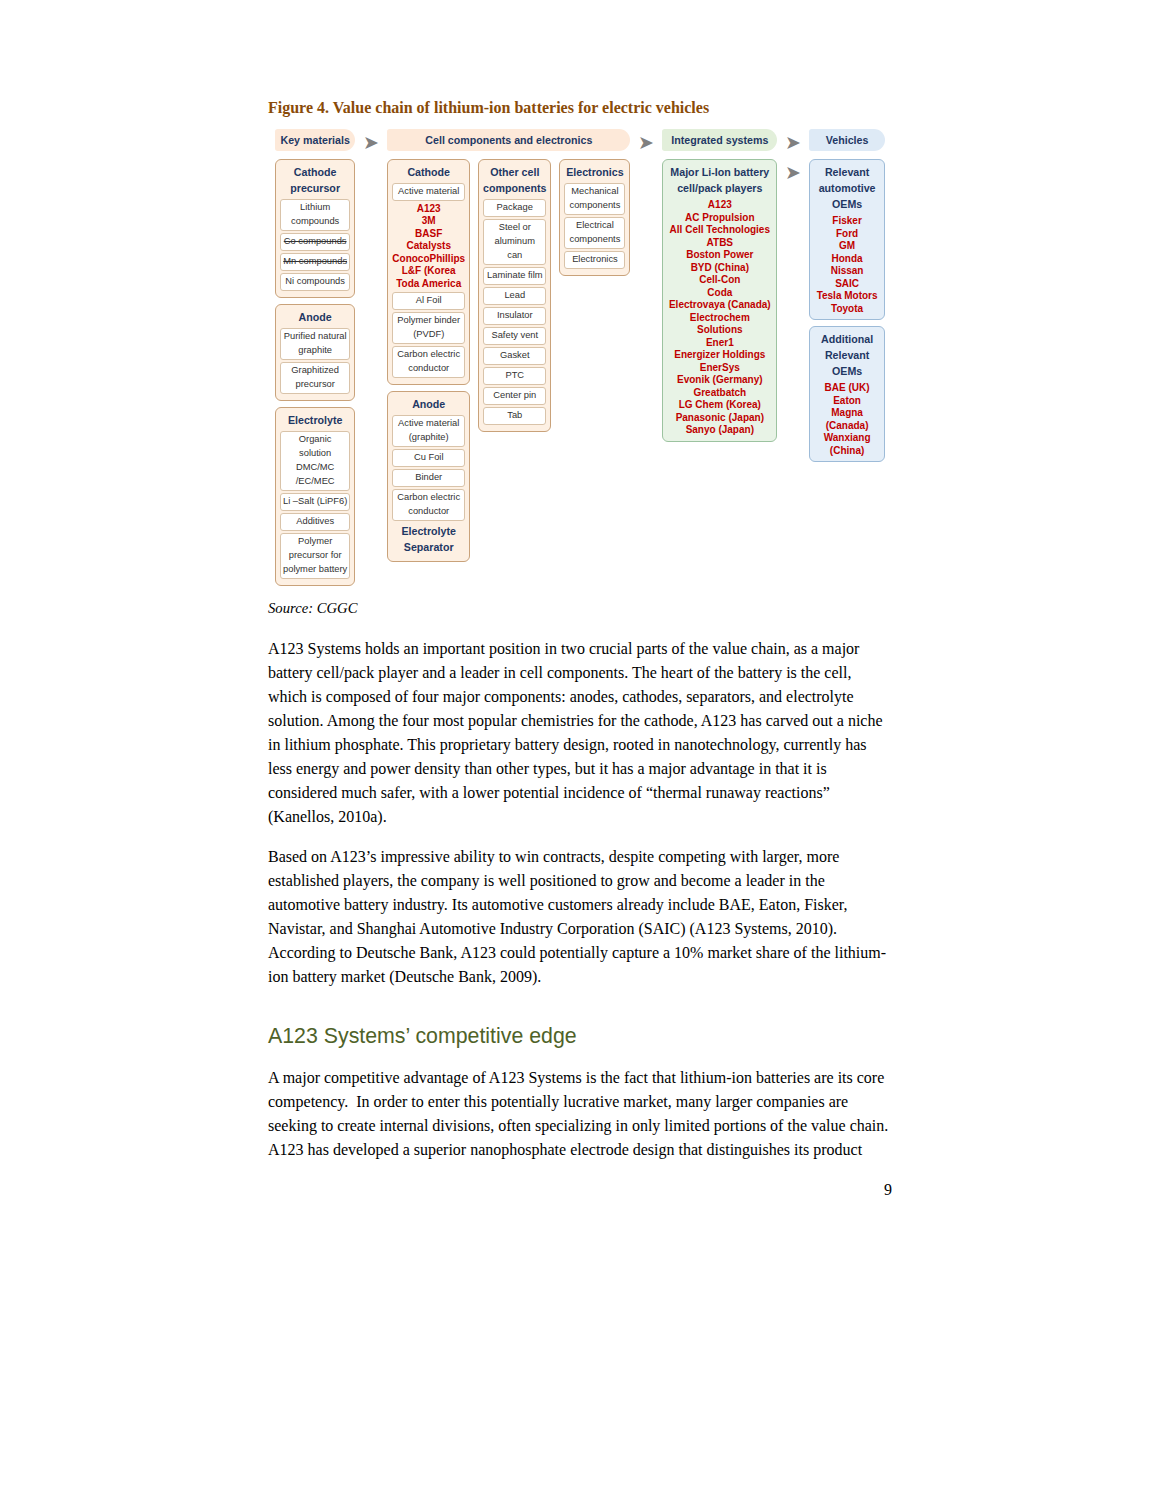Figure 4. Value chain of lithium-ion batteries for electric vehicles
| Key materials | ➤ | Cell components and electronics | ➤ | Integrated systems | ➤ | Vehicles |
| Cathode precursor Lithium compounds Co compounds Mn compounds Ni compounds Anode Purified natural graphite Graphitized precursor Electrolyte Organic solution DMC/MC /EC/MEC Li –Salt (LiPF6) Additives Polymer precursor for polymer battery | | Cathode Active material A123 3M BASF Catalysts ConocoPhillips L&F (Korea Toda America Al Foil Polymer binder (PVDF) Carbon electric conductor Anode Active material (graphite) Cu Foil Binder Carbon electric conductor Electrolyte Separator | Other cell components Package Steel or aluminum can Laminate film Lead Insulator Safety vent Gasket PTC Center pin Tab | Electronics Mechanical components Electrical components Electronics | | Major Li-Ion battery cell/pack players A123 AC Propulsion All Cell Technologies ATBS Boston Power BYD (China) Cell-Con Coda Electrovaya (Canada) Electrochem Solutions Ener1 Energizer Holdings EnerSys Evonik (Germany) Greatbatch LG Chem (Korea) Panasonic (Japan) Sanyo (Japan) | ➤ | Relevant automotive OEMs Fisker Ford GM Honda Nissan SAIC Tesla Motors Toyota Additional Relevant OEMs BAE (UK) Eaton Magna (Canada) Wanxiang (China) |
Source: CGGC
A123 Systems holds an important position in two crucial parts of the value chain, as a major battery cell/pack player and a leader in cell components. The heart of the battery is the cell, which is composed of four major components: anodes, cathodes, separators, and electrolyte solution. Among the four most popular chemistries for the cathode, A123 has carved out a niche in lithium phosphate. This proprietary battery design, rooted in nanotechnology, currently has less energy and power density than other types, but it has a major advantage in that it is considered much safer, with a lower potential incidence of “thermal runaway reactions” (Kanellos, 2010a).
Based on A123’s impressive ability to win contracts, despite competing with larger, more established players, the company is well positioned to grow and become a leader in the automotive battery industry. Its automotive customers already include BAE, Eaton, Fisker, Navistar, and Shanghai Automotive Industry Corporation (SAIC) (A123 Systems, 2010). According to Deutsche Bank, A123 could potentially capture a 10% market share of the lithium-ion battery market (Deutsche Bank, 2009).
A123 Systems’ competitive edge
A major competitive advantage of A123 Systems is the fact that lithium-ion batteries are its core competency. In order to enter this potentially lucrative market, many larger companies are seeking to create internal divisions, often specializing in only limited portions of the value chain. A123 has developed a superior nanophosphate electrode design that distinguishes its product
9